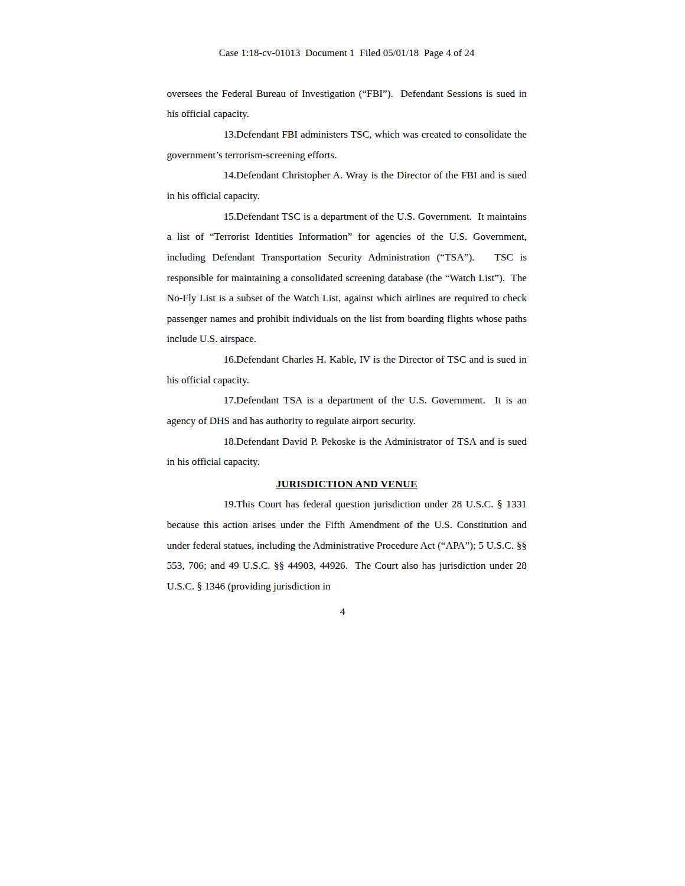Case 1:18-cv-01013 Document 1 Filed 05/01/18 Page 4 of 24
oversees the Federal Bureau of Investigation (“FBI”). Defendant Sessions is sued in his official capacity.
13. Defendant FBI administers TSC, which was created to consolidate the government’s terrorism-screening efforts.
14. Defendant Christopher A. Wray is the Director of the FBI and is sued in his official capacity.
15. Defendant TSC is a department of the U.S. Government. It maintains a list of “Terrorist Identities Information” for agencies of the U.S. Government, including Defendant Transportation Security Administration (“TSA”). TSC is responsible for maintaining a consolidated screening database (the “Watch List”). The No-Fly List is a subset of the Watch List, against which airlines are required to check passenger names and prohibit individuals on the list from boarding flights whose paths include U.S. airspace.
16. Defendant Charles H. Kable, IV is the Director of TSC and is sued in his official capacity.
17. Defendant TSA is a department of the U.S. Government. It is an agency of DHS and has authority to regulate airport security.
18. Defendant David P. Pekoske is the Administrator of TSA and is sued in his official capacity.
JURISDICTION AND VENUE
19. This Court has federal question jurisdiction under 28 U.S.C. § 1331 because this action arises under the Fifth Amendment of the U.S. Constitution and under federal statues, including the Administrative Procedure Act (“APA”); 5 U.S.C. §§ 553, 706; and 49 U.S.C. §§ 44903, 44926. The Court also has jurisdiction under 28 U.S.C. § 1346 (providing jurisdiction in
4